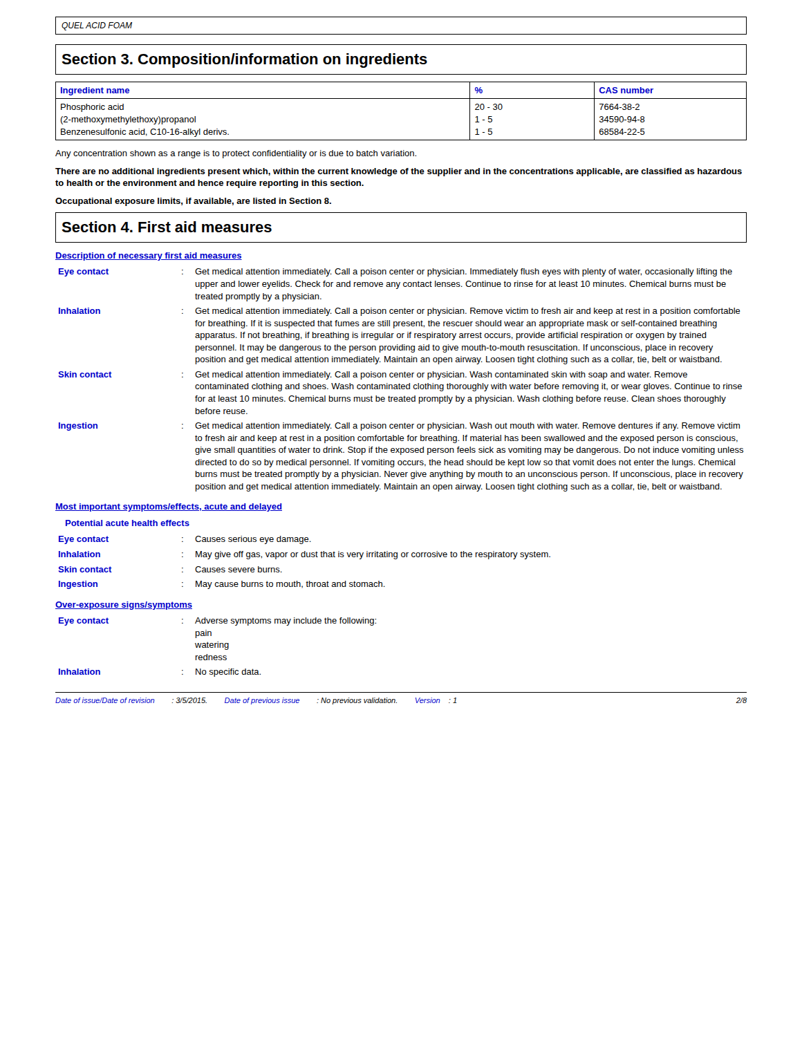QUEL ACID FOAM
Section 3. Composition/information on ingredients
| Ingredient name | % | CAS number |
| --- | --- | --- |
| Phosphoric acid (2-methoxymethylethoxy)propanol Benzenesulfonic acid, C10-16-alkyl derivs. | 20 - 30 1 - 5 1 - 5 | 7664-38-2 34590-94-8 68584-22-5 |
Any concentration shown as a range is to protect confidentiality or is due to batch variation.
There are no additional ingredients present which, within the current knowledge of the supplier and in the concentrations applicable, are classified as hazardous to health or the environment and hence require reporting in this section.
Occupational exposure limits, if available, are listed in Section 8.
Section 4. First aid measures
Description of necessary first aid measures
| Eye contact | : | Get medical attention immediately. Call a poison center or physician. Immediately flush eyes with plenty of water, occasionally lifting the upper and lower eyelids. Check for and remove any contact lenses. Continue to rinse for at least 10 minutes. Chemical burns must be treated promptly by a physician. |
| Inhalation | : | Get medical attention immediately. Call a poison center or physician. Remove victim to fresh air and keep at rest in a position comfortable for breathing. If it is suspected that fumes are still present, the rescuer should wear an appropriate mask or self-contained breathing apparatus. If not breathing, if breathing is irregular or if respiratory arrest occurs, provide artificial respiration or oxygen by trained personnel. It may be dangerous to the person providing aid to give mouth-to-mouth resuscitation. If unconscious, place in recovery position and get medical attention immediately. Maintain an open airway. Loosen tight clothing such as a collar, tie, belt or waistband. |
| Skin contact | : | Get medical attention immediately. Call a poison center or physician. Wash contaminated skin with soap and water. Remove contaminated clothing and shoes. Wash contaminated clothing thoroughly with water before removing it, or wear gloves. Continue to rinse for at least 10 minutes. Chemical burns must be treated promptly by a physician. Wash clothing before reuse. Clean shoes thoroughly before reuse. |
| Ingestion | : | Get medical attention immediately. Call a poison center or physician. Wash out mouth with water. Remove dentures if any. Remove victim to fresh air and keep at rest in a position comfortable for breathing. If material has been swallowed and the exposed person is conscious, give small quantities of water to drink. Stop if the exposed person feels sick as vomiting may be dangerous. Do not induce vomiting unless directed to do so by medical personnel. If vomiting occurs, the head should be kept low so that vomit does not enter the lungs. Chemical burns must be treated promptly by a physician. Never give anything by mouth to an unconscious person. If unconscious, place in recovery position and get medical attention immediately. Maintain an open airway. Loosen tight clothing such as a collar, tie, belt or waistband. |
Most important symptoms/effects, acute and delayed
Potential acute health effects
| Eye contact | : | Causes serious eye damage. |
| Inhalation | : | May give off gas, vapor or dust that is very irritating or corrosive to the respiratory system. |
| Skin contact | : | Causes severe burns. |
| Ingestion | : | May cause burns to mouth, throat and stomach. |
Over-exposure signs/symptoms
| Eye contact | : | Adverse symptoms may include the following: pain watering redness |
| Inhalation | : | No specific data. |
Date of issue/Date of revision : 3/5/2015. Date of previous issue : No previous validation. Version : 1
2/8